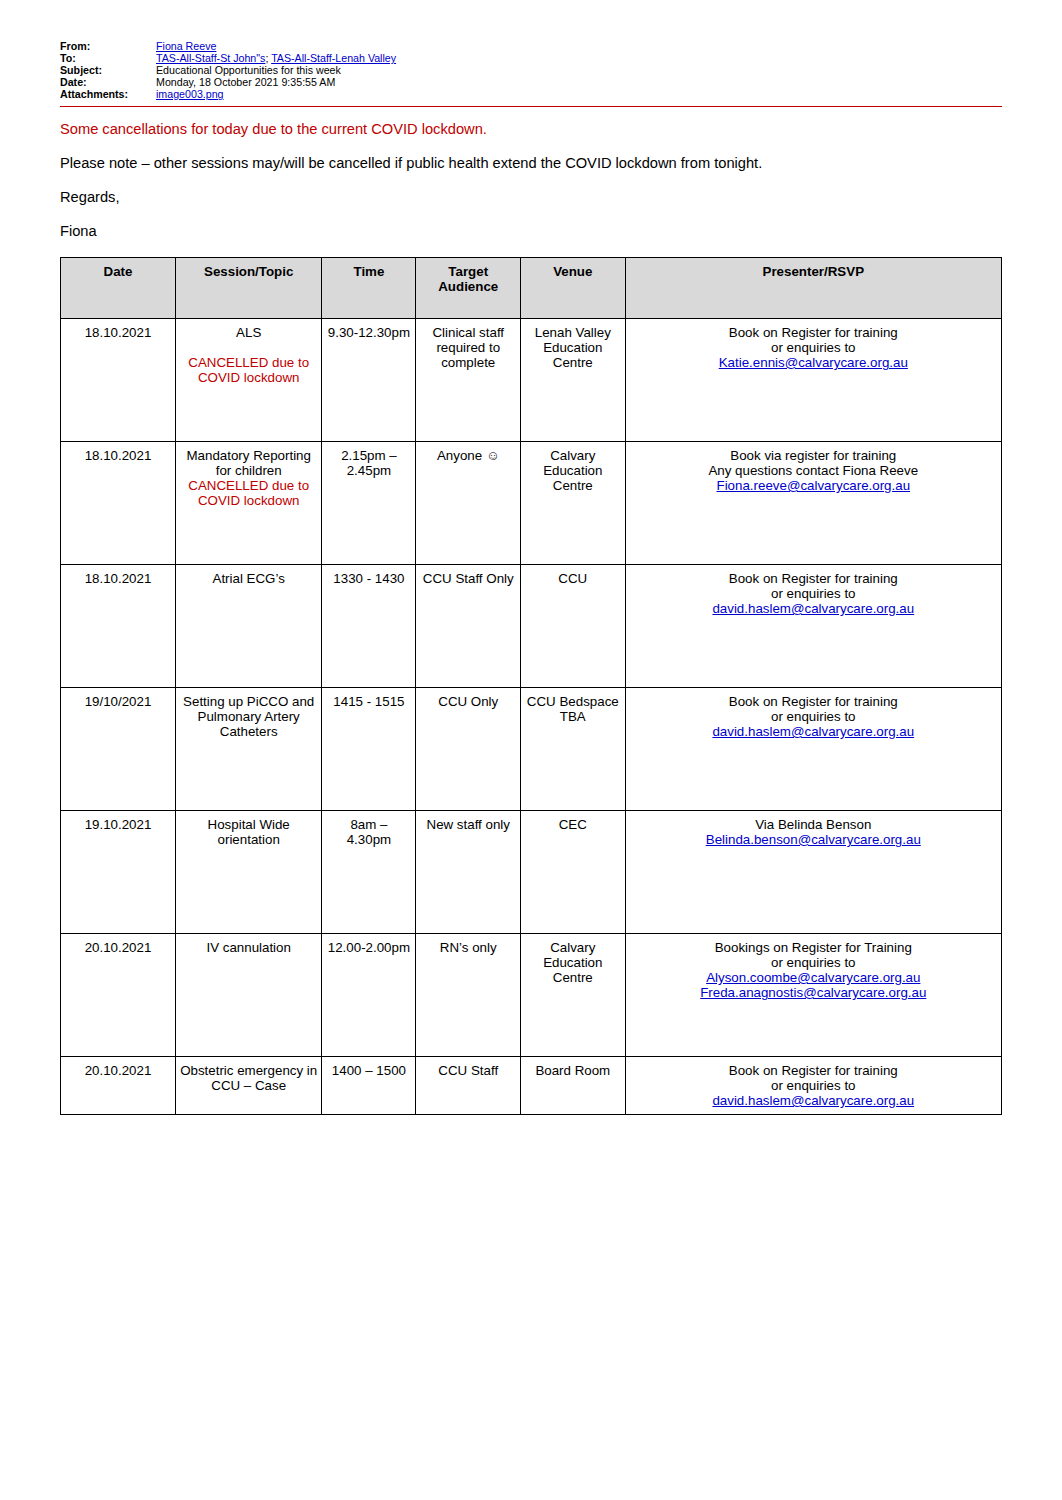| From: | Fiona Reeve |
| To: | TAS-All-Staff-St John"s ; TAS-All-Staff-Lenah Valley |
| Subject: | Educational Opportunities for this week |
| Date: | Monday, 18 October 2021 9:35:55 AM |
| Attachments: | image003.png |
Some cancellations for today due to the current COVID lockdown.
Please note – other sessions may/will be cancelled if public health extend the COVID lockdown from tonight.
Regards,
Fiona
| Date | Session/Topic | Time | Target Audience | Venue | Presenter/RSVP |
| --- | --- | --- | --- | --- | --- |
| 18.10.2021 | ALS CANCELLED due to COVID lockdown | 9.30-12.30pm | Clinical staff required to complete | Lenah Valley Education Centre | Book on Register for training or enquiries to Katie.ennis@calvarycare.org.au |
| 18.10.2021 | Mandatory Reporting for children CANCELLED due to COVID lockdown | 2.15pm – 2.45pm | Anyone ☺ | Calvary Education Centre | Book via register for training Any questions contact Fiona Reeve Fiona.reeve@calvarycare.org.au |
| 18.10.2021 | Atrial ECG’s | 1330 - 1430 | CCU Staff Only | CCU | Book on Register for training or enquiries to david.haslem@calvarycare.org.au |
| 19/10/2021 | Setting up PiCCO and Pulmonary Artery Catheters | 1415 - 1515 | CCU Only | CCU Bedspace TBA | Book on Register for training or enquiries to david.haslem@calvarycare.org.au |
| 19.10.2021 | Hospital Wide orientation | 8am – 4.30pm | New staff only | CEC | Via Belinda Benson Belinda.benson@calvarycare.org.au |
| 20.10.2021 | IV cannulation | 12.00-2.00pm | RN’s only | Calvary Education Centre | Bookings on Register for Training or enquiries to Alyson.coombe@calvarycare.org.au Freda.anagnostis@calvarycare.org.au |
| 20.10.2021 | Obstetric emergency in CCU – Case | 1400 – 1500 | CCU Staff | Board Room | Book on Register for training or enquiries to david.haslem@calvarycare.org.au |